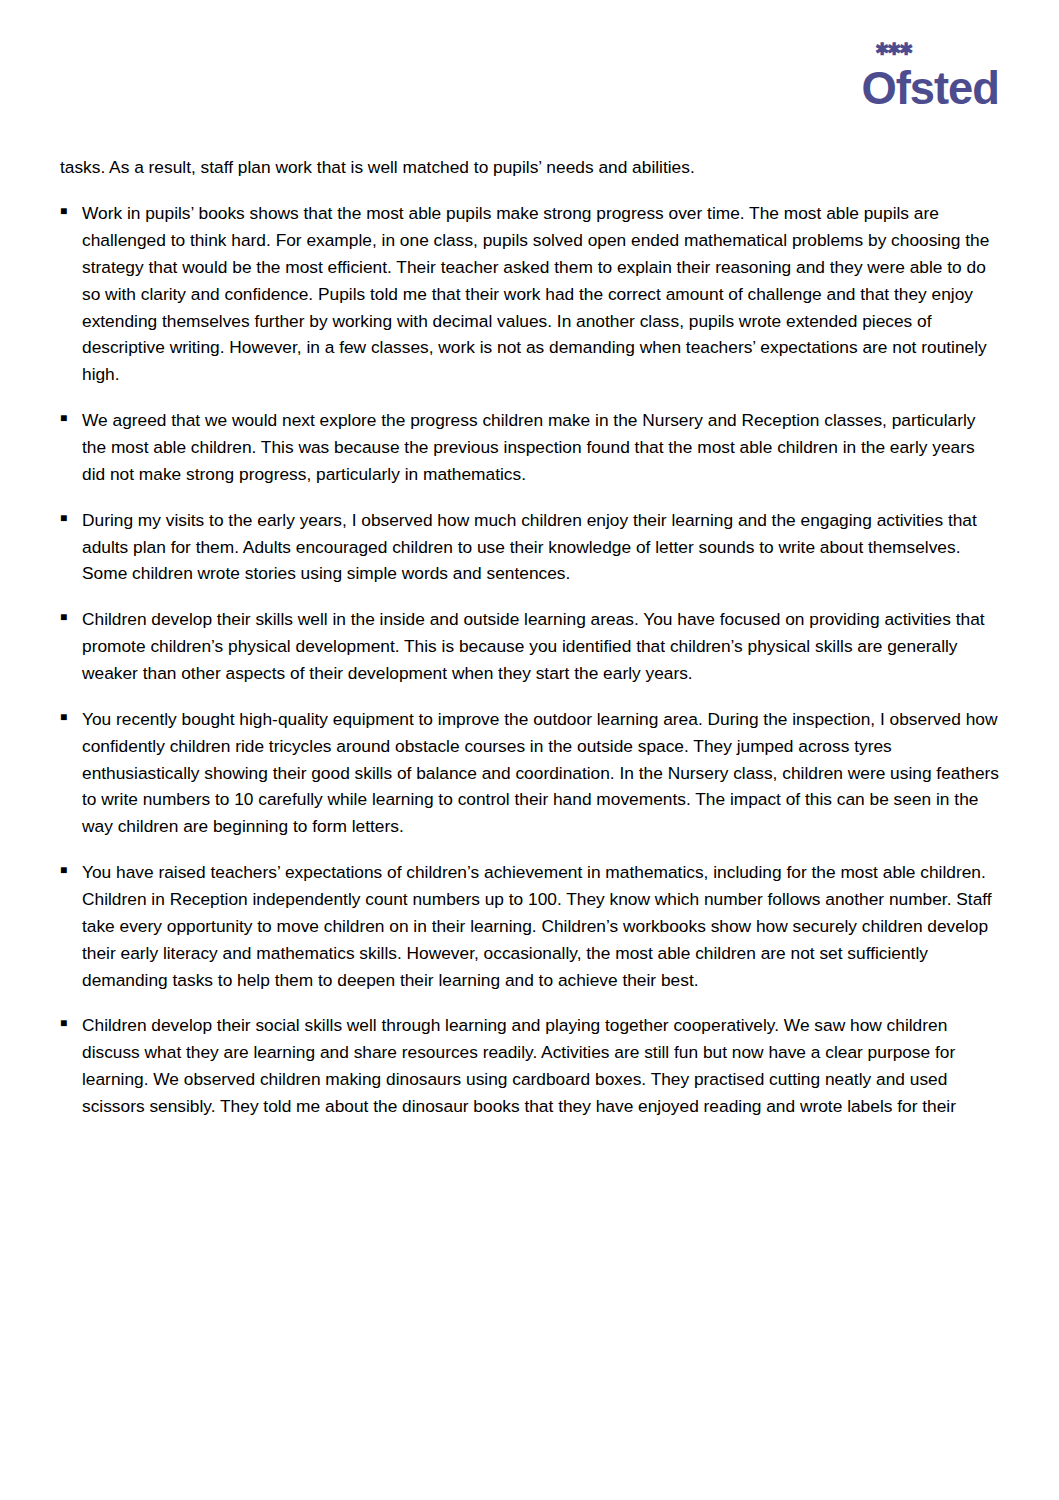✱✱✱Ofsted
tasks. As a result, staff plan work that is well matched to pupils’ needs and abilities.
Work in pupils’ books shows that the most able pupils make strong progress over time. The most able pupils are challenged to think hard. For example, in one class, pupils solved open ended mathematical problems by choosing the strategy that would be the most efficient. Their teacher asked them to explain their reasoning and they were able to do so with clarity and confidence. Pupils told me that their work had the correct amount of challenge and that they enjoy extending themselves further by working with decimal values. In another class, pupils wrote extended pieces of descriptive writing. However, in a few classes, work is not as demanding when teachers’ expectations are not routinely high.
We agreed that we would next explore the progress children make in the Nursery and Reception classes, particularly the most able children. This was because the previous inspection found that the most able children in the early years did not make strong progress, particularly in mathematics.
During my visits to the early years, I observed how much children enjoy their learning and the engaging activities that adults plan for them. Adults encouraged children to use their knowledge of letter sounds to write about themselves. Some children wrote stories using simple words and sentences.
Children develop their skills well in the inside and outside learning areas. You have focused on providing activities that promote children’s physical development. This is because you identified that children’s physical skills are generally weaker than other aspects of their development when they start the early years.
You recently bought high-quality equipment to improve the outdoor learning area. During the inspection, I observed how confidently children ride tricycles around obstacle courses in the outside space. They jumped across tyres enthusiastically showing their good skills of balance and coordination. In the Nursery class, children were using feathers to write numbers to 10 carefully while learning to control their hand movements. The impact of this can be seen in the way children are beginning to form letters.
You have raised teachers’ expectations of children’s achievement in mathematics, including for the most able children. Children in Reception independently count numbers up to 100. They know which number follows another number. Staff take every opportunity to move children on in their learning. Children’s workbooks show how securely children develop their early literacy and mathematics skills. However, occasionally, the most able children are not set sufficiently demanding tasks to help them to deepen their learning and to achieve their best.
Children develop their social skills well through learning and playing together cooperatively. We saw how children discuss what they are learning and share resources readily. Activities are still fun but now have a clear purpose for learning. We observed children making dinosaurs using cardboard boxes. They practised cutting neatly and used scissors sensibly. They told me about the dinosaur books that they have enjoyed reading and wrote labels for their